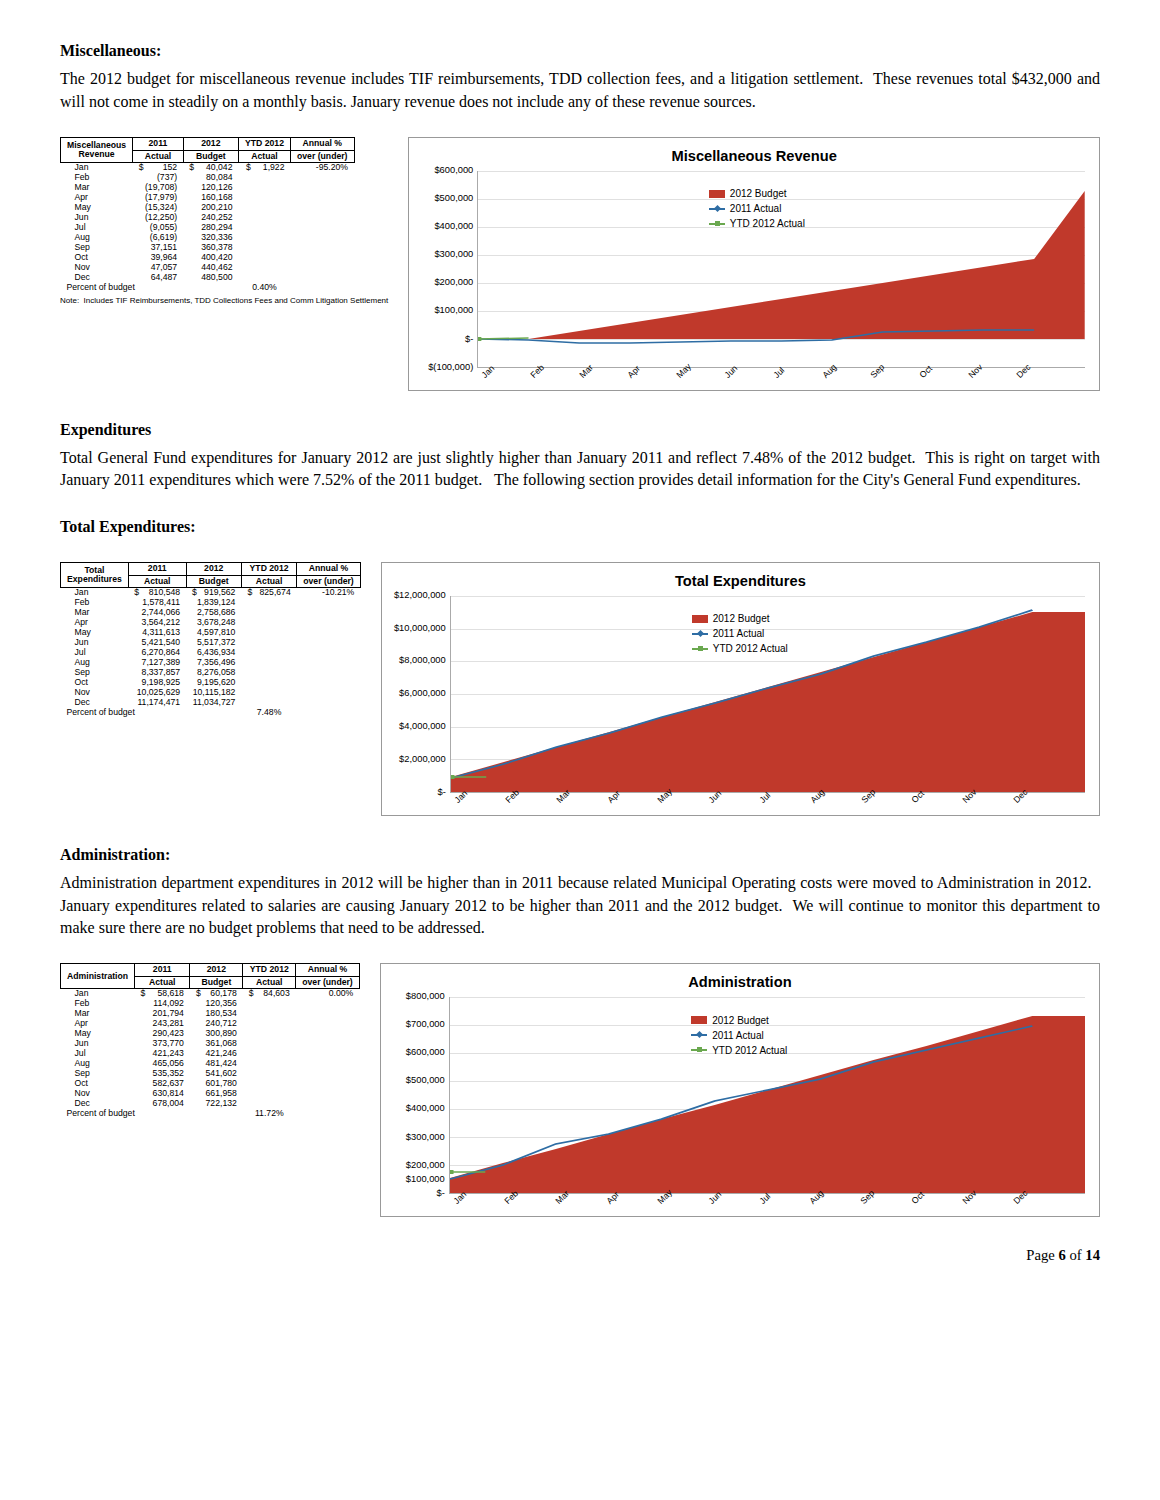Miscellaneous:
The 2012 budget for miscellaneous revenue includes TIF reimbursements, TDD collection fees, and a litigation settlement. These revenues total $432,000 and will not come in steadily on a monthly basis. January revenue does not include any of these revenue sources.
| Miscellaneous Revenue | 2011 | 2012 | YTD 2012 | Annual % |
| --- | --- | --- | --- | --- |
| Actual | Budget | Actual | over (under) |
| Jan | $ 152 | $ 40,042 | $ 1,922 | -95.20% |
| Feb | (737) | 80,084 | | |
| Mar | (19,708) | 120,126 | | |
| Apr | (17,979) | 160,168 | | |
| May | (15,324) | 200,210 | | |
| Jun | (12,250) | 240,252 | | |
| Jul | (9,055) | 280,294 | | |
| Aug | (6,619) | 320,336 | | |
| Sep | 37,151 | 360,378 | | |
| Oct | 39,964 | 400,420 | | |
| Nov | 47,057 | 440,462 | | |
| Dec | 64,487 | 480,500 | | |
| Percent of budget | 0.40% | |
Note: Includes TIF Reimbursements, TDD Collections Fees and Comm Litigation Settlement
Miscellaneous Revenue
$600,000
$500,000
$400,000
$300,000
$200,000
$100,000
$-
$(100,000)
2012 Budget
2011 Actual
YTD 2012 Actual
Jan Feb Mar Apr May Jun Jul Aug Sep Oct Nov Dec
Expenditures
Total General Fund expenditures for January 2012 are just slightly higher than January 2011 and reflect 7.48% of the 2012 budget. This is right on target with January 2011 expenditures which were 7.52% of the 2011 budget. The following section provides detail information for the City's General Fund expenditures.
Total Expenditures:
| Total Expenditures | 2011 | 2012 | YTD 2012 | Annual % |
| --- | --- | --- | --- | --- |
| Actual | Budget | Actual | over (under) |
| Jan | $ 810,548 | $ 919,562 | $ 825,674 | -10.21% |
| Feb | 1,578,411 | 1,839,124 | | |
| Mar | 2,744,066 | 2,758,686 | | |
| Apr | 3,564,212 | 3,678,248 | | |
| May | 4,311,613 | 4,597,810 | | |
| Jun | 5,421,540 | 5,517,372 | | |
| Jul | 6,270,864 | 6,436,934 | | |
| Aug | 7,127,389 | 7,356,496 | | |
| Sep | 8,337,857 | 8,276,058 | | |
| Oct | 9,198,925 | 9,195,620 | | |
| Nov | 10,025,629 | 10,115,182 | | |
| Dec | 11,174,471 | 11,034,727 | | |
| Percent of budget | 7.48% | |
Total Expenditures
$12,000,000
$10,000,000
$8,000,000
$6,000,000
$4,000,000
$2,000,000
$-
2012 Budget
2011 Actual
YTD 2012 Actual
Jan Feb Mar Apr May Jun Jul Aug Sep Oct Nov Dec
Administration:
Administration department expenditures in 2012 will be higher than in 2011 because related Municipal Operating costs were moved to Administration in 2012. January expenditures related to salaries are causing January 2012 to be higher than 2011 and the 2012 budget. We will continue to monitor this department to make sure there are no budget problems that need to be addressed.
| Administration | 2011 | 2012 | YTD 2012 | Annual % |
| --- | --- | --- | --- | --- |
| Actual | Budget | Actual | over (under) |
| Jan | $ 58,618 | $ 60,178 | $ 84,603 | 0.00% |
| Feb | 114,092 | 120,356 | | |
| Mar | 201,794 | 180,534 | | |
| Apr | 243,281 | 240,712 | | |
| May | 290,423 | 300,890 | | |
| Jun | 373,770 | 361,068 | | |
| Jul | 421,243 | 421,246 | | |
| Aug | 465,056 | 481,424 | | |
| Sep | 535,352 | 541,602 | | |
| Oct | 582,637 | 601,780 | | |
| Nov | 630,814 | 661,958 | | |
| Dec | 678,004 | 722,132 | | |
| Percent of budget | 11.72% | |
Administration
$800,000
$700,000
$600,000
$500,000
$400,000
$300,000
$200,000
$100,000
$-
2012 Budget
2011 Actual
YTD 2012 Actual
Jan Feb Mar Apr May Jun Jul Aug Sep Oct Nov Dec
Page 6 of 14